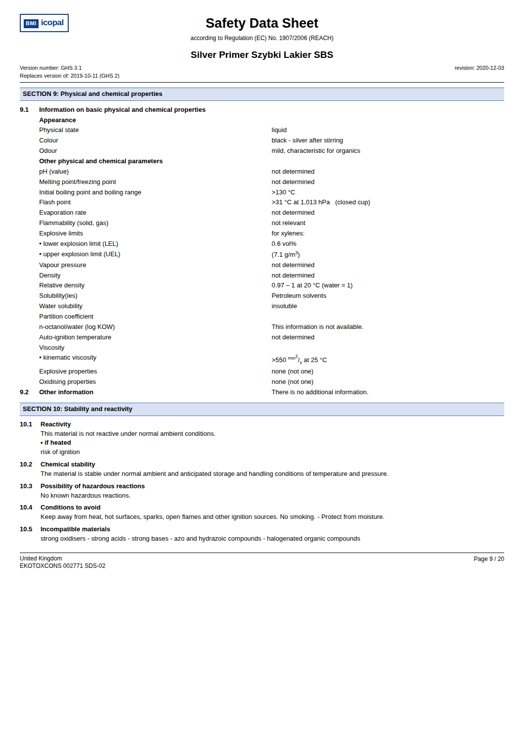| BMI icopal | Safety Data Sheet according to Regulation (EC) No. 1907/2006 (REACH) | |
Silver Primer Szybki Lakier SBS
| Version number: GHS 3.1 Replaces version of: 2019-10-11 (GHS 2) | revision: 2020-12-03 |
SECTION 9: Physical and chemical properties
| 9.1 | Information on basic physical and chemical properties |
| | Appearance | |
| | Physical state | liquid |
| | Colour | black - silver after stirring |
| | Odour | mild, characteristic for organics |
| | Other physical and chemical parameters | |
| | pH (value) | not determined |
| | Melting point/freezing point | not determined |
| | Initial boiling point and boiling range | >130 °C |
| | Flash point | >31 °C at 1,013 hPa (closed cup) |
| | Evaporation rate | not determined |
| | Flammability (solid, gas) | not relevant |
| | Explosive limits | for xylenes: |
| | • lower explosion limit (LEL) | 0.6 vol% |
| | • upper explosion limit (UEL) | (7.1 g/m 3 ) |
| | Vapour pressure | not determined |
| | Density | not determined |
| | Relative density | 0.97 – 1 at 20 °C (water = 1) |
| | Solubility(ies) | Petroleum solvents |
| | Water solubility | insoluble |
| | Partition coefficient | |
| | n-octanol/water (log KOW) | This information is not available. |
| | Auto-ignition temperature | not determined |
| | Viscosity | |
| | • kinematic viscosity | >550 mm 2 / s at 25 °C |
| | Explosive properties | none (not one) |
| | Oxidising properties | none (not one) |
| 9.2 | Other information | There is no additional information. |
SECTION 10: Stability and reactivity
10.1
Reactivity
This material is not reactive under normal ambient conditions.
• if heated
risk of ignition
10.2
Chemical stability
The material is stable under normal ambient and anticipated storage and handling conditions of temperature and pressure.
10.3
Possibility of hazardous reactions
No known hazardous reactions.
10.4
Conditions to avoid
Keep away from heat, hot surfaces, sparks, open flames and other ignition sources. No smoking. - Protect from moisture.
10.5
Incompatible materials
strong oxidisers - strong acids - strong bases - azo and hydrazoic compounds - halogenated organic compounds
United Kingdom
EKOTOXCONS 002771 SDS-02
Page 9 / 20